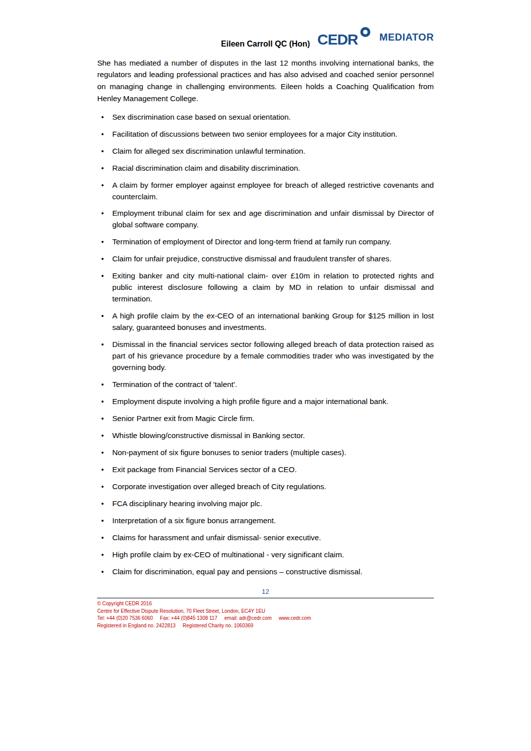CEDR MEDIATOR
Eileen Carroll QC (Hon)
She has mediated a number of disputes in the last 12 months involving international banks, the regulators and leading professional practices and has also advised and coached senior personnel on managing change in challenging environments. Eileen holds a Coaching Qualification from Henley Management College.
Sex discrimination case based on sexual orientation.
Facilitation of discussions between two senior employees for a major City institution.
Claim for alleged sex discrimination unlawful termination.
Racial discrimination claim and disability discrimination.
A claim by former employer against employee for breach of alleged restrictive covenants and counterclaim.
Employment tribunal claim for sex and age discrimination and unfair dismissal by Director of global software company.
Termination of employment of Director and long-term friend at family run company.
Claim for unfair prejudice, constructive dismissal and fraudulent transfer of shares.
Exiting banker and city multi-national claim- over £10m in relation to protected rights and public interest disclosure following a claim by MD in relation to unfair dismissal and termination.
A high profile claim by the ex-CEO of an international banking Group for $125 million in lost salary, guaranteed bonuses and investments.
Dismissal in the financial services sector following alleged breach of data protection raised as part of his grievance procedure by a female commodities trader who was investigated by the governing body.
Termination of the contract of 'talent'.
Employment dispute involving a high profile figure and a major international bank.
Senior Partner exit from Magic Circle firm.
Whistle blowing/constructive dismissal in Banking sector.
Non-payment of six figure bonuses to senior traders (multiple cases).
Exit package from Financial Services sector of a CEO.
Corporate investigation over alleged breach of City regulations.
FCA disciplinary hearing involving major plc.
Interpretation of a six figure bonus arrangement.
Claims for harassment and unfair dismissal- senior executive.
High profile claim by ex-CEO of multinational - very significant claim.
Claim for discrimination, equal pay and pensions – constructive dismissal.
12
© Copyright CEDR 2016
Centre for Effective Dispute Resolution, 70 Fleet Street, London, EC4Y 1EU
Tel: +44 (0)20 7536 6060 Fax: +44 (0)845 1308 117 email: adr@cedr.com www.cedr.com
Registered in England no. 2422813 Registered Charity no. 1060369